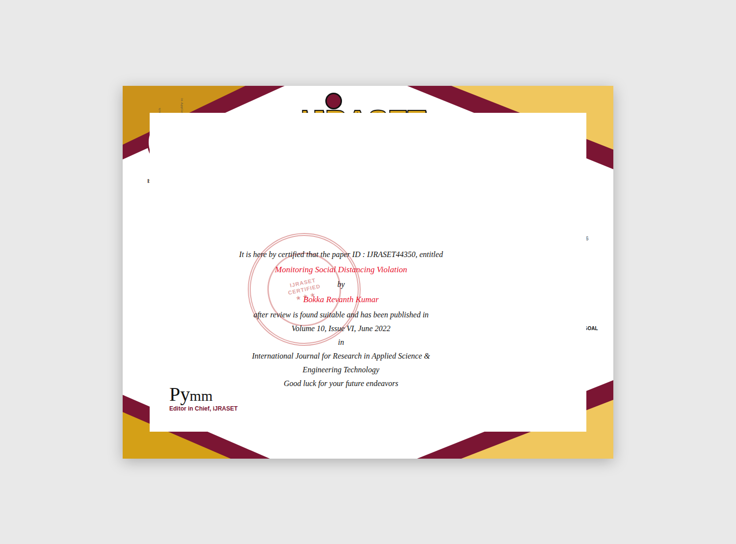International Journal for Research in Applied Science & Engineering Technology ⚙
ISSN No. : 2321-9653
IJRASET
International Journal for Research in Applied
Science & Engineering Technology
IJRASET is indexed with Crossref for DOI-DOI : 10.22214
Website : www.ijraset.com, E-mail : ijraset@gmail.com
Certificate
J|SRA|F
ISRA Journal Impact Factor: 7.429
🌐
45.98 INDEX COPERNICUS
✦
THOMSON REUTERS Researcher ID: N-9681-2016
DOI
10.22214/IJRASET crossref
⚖
TOGETHER WE REACH THE GOAL SJIF 7.429
International Journal for Research in Applied Science
Engineering Technology
IJRASET
CERTIFIED
★ ★ ★
It is here by certified that the paper ID : IJRASET44350, entitled Monitoring Social Distancing Violation by Bokka Revanth Kumar after review is found suitable and has been published in
Volume 10, Issue VI, June 2022
in
International Journal for Research in Applied Science &
Engineering Technology
Good luck for your future endeavors
Py mm
Editor in Chief, iJRASET